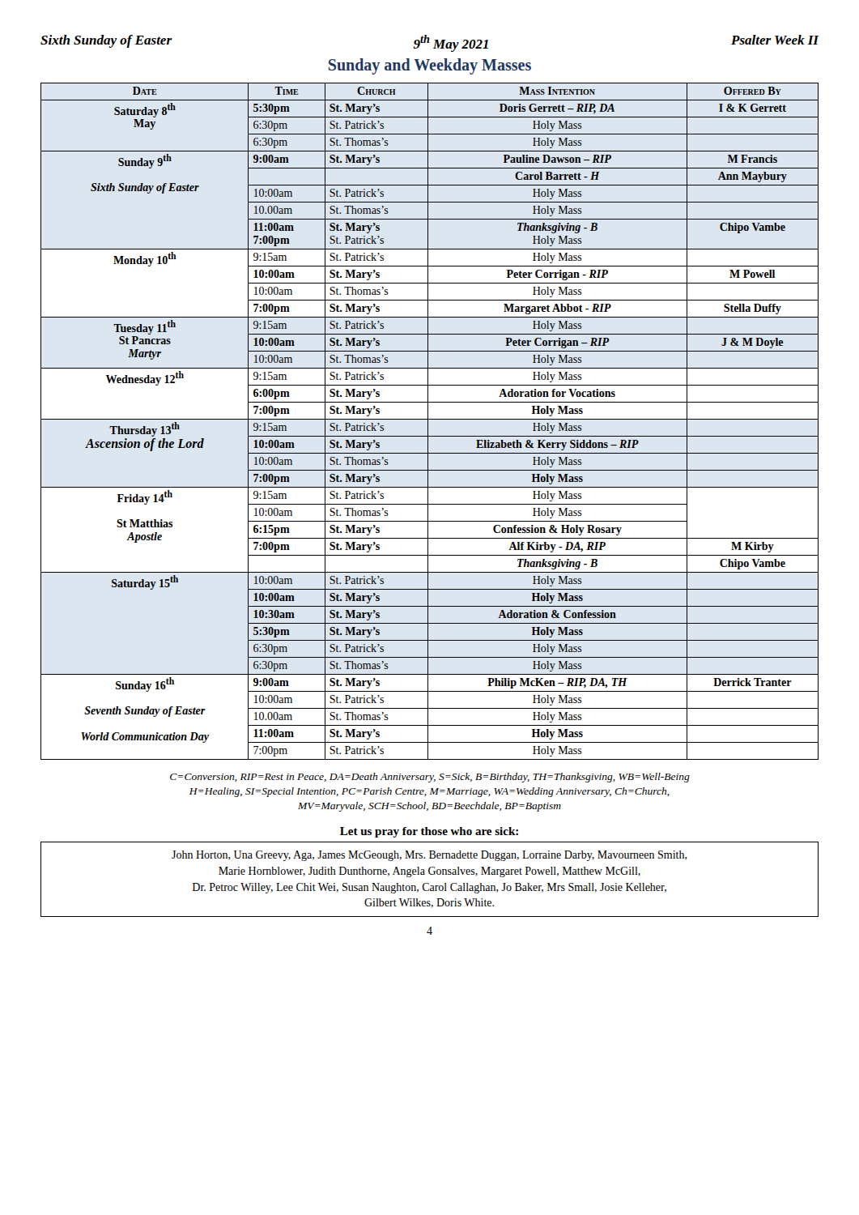Sixth Sunday of Easter 9th May 2021 Psalter Week II
Sunday and Weekday Masses
| Date | Time | Church | Mass Intention | Offered By |
| --- | --- | --- | --- | --- |
| Saturday 8 th May | 5:30pm | St. Mary’s | Doris Gerrett – RIP, DA | I & K Gerrett |
| 6:30pm | St. Patrick’s | Holy Mass | |
| 6:30pm | St. Thomas’s | Holy Mass | |
| Sunday 9 th Sixth Sunday of Easter | 9:00am | St. Mary’s | Pauline Dawson – RIP | M Francis |
| | | Carol Barrett - H | Ann Maybury |
| 10:00am | St. Patrick’s | Holy Mass | |
| 10.00am | St. Thomas’s | Holy Mass | |
| 11:00am 7:00pm | St. Mary’s St. Patrick’s | Thanksgiving - B Holy Mass | Chipo Vambe |
| Monday 10 th | 9:15am | St. Patrick’s | Holy Mass | |
| 10:00am | St. Mary’s | Peter Corrigan - RIP | M Powell |
| 10:00am | St. Thomas’s | Holy Mass | |
| 7:00pm | St. Mary’s | Margaret Abbot - RIP | Stella Duffy |
| Tuesday 11 th St Pancras Martyr | 9:15am | St. Patrick’s | Holy Mass | |
| 10:00am | St. Mary’s | Peter Corrigan – RIP | J & M Doyle |
| 10:00am | St. Thomas’s | Holy Mass | |
| Wednesday 12 th | 9:15am | St. Patrick’s | Holy Mass | |
| 6:00pm | St. Mary’s | Adoration for Vocations | |
| 7:00pm | St. Mary’s | Holy Mass | |
| Thursday 13 th Ascension of the Lord | 9:15am | St. Patrick’s | Holy Mass | |
| 10:00am | St. Mary’s | Elizabeth & Kerry Siddons – RIP | |
| 10:00am | St. Thomas’s | Holy Mass | |
| 7:00pm | St. Mary’s | Holy Mass | |
| Friday 14 th St Matthias Apostle | 9:15am | St. Patrick’s | Holy Mass | |
| 10:00am | St. Thomas’s | Holy Mass |
| 6:15pm | St. Mary’s | Confession & Holy Rosary |
| 7:00pm | St. Mary’s | Alf Kirby - DA, RIP | M Kirby |
| | | Thanksgiving - B | Chipo Vambe |
| Saturday 15 th | 10:00am | St. Patrick’s | Holy Mass | |
| 10:00am | St. Mary’s | Holy Mass | |
| 10:30am | St. Mary’s | Adoration & Confession | |
| 5:30pm | St. Mary’s | Holy Mass | |
| 6:30pm | St. Patrick’s | Holy Mass | |
| 6:30pm | St. Thomas’s | Holy Mass | |
| Sunday 16 th Seventh Sunday of Easter World Communication Day | 9:00am | St. Mary’s | Philip McKen – RIP, DA, TH | Derrick Tranter |
| 10:00am | St. Patrick’s | Holy Mass | |
| 10.00am | St. Thomas’s | Holy Mass | |
| 11:00am | St. Mary’s | Holy Mass | |
| 7:00pm | St. Patrick’s | Holy Mass | |
C=Conversion, RIP=Rest in Peace, DA=Death Anniversary, S=Sick, B=Birthday, TH=Thanksgiving, WB=Well-Being
H=Healing, SI=Special Intention, PC=Parish Centre, M=Marriage, WA=Wedding Anniversary, Ch=Church,
MV=Maryvale, SCH=School, BD=Beechdale, BP=Baptism
Let us pray for those who are sick:
| John Horton, Una Greevy, Aga, James McGeough, Mrs. Bernadette Duggan, Lorraine Darby, Mavourneen Smith, Marie Hornblower, Judith Dunthorne, Angela Gonsalves, Margaret Powell, Matthew McGill, Dr. Petroc Willey, Lee Chit Wei, Susan Naughton, Carol Callaghan, Jo Baker, Mrs Small, Josie Kelleher, Gilbert Wilkes, Doris White. |
4